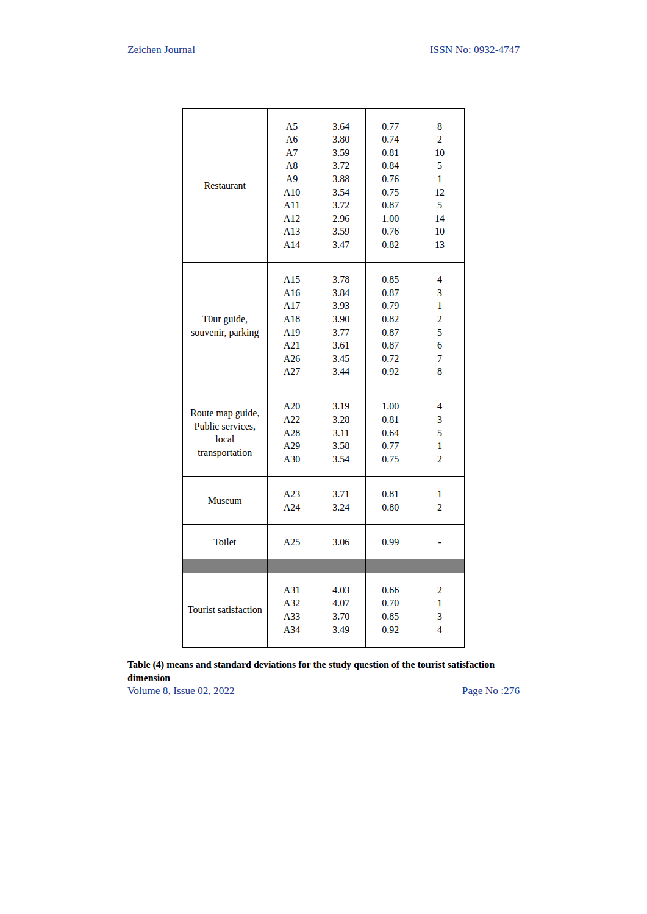Zeichen Journal
ISSN No: 0932-4747
| Restaurant | A5 A6 A7 A8 A9 A10 A11 A12 A13 A14 | 3.64 3.80 3.59 3.72 3.88 3.54 3.72 2.96 3.59 3.47 | 0.77 0.74 0.81 0.84 0.76 0.75 0.87 1.00 0.76 0.82 | 8 2 10 5 1 12 5 14 10 13 |
| T0ur guide, souvenir, parking | A15 A16 A17 A18 A19 A21 A26 A27 | 3.78 3.84 3.93 3.90 3.77 3.61 3.45 3.44 | 0.85 0.87 0.79 0.82 0.87 0.87 0.72 0.92 | 4 3 1 2 5 6 7 8 |
| Route map guide, Public services, local transportation | A20 A22 A28 A29 A30 | 3.19 3.28 3.11 3.58 3.54 | 1.00 0.81 0.64 0.77 0.75 | 4 3 5 1 2 |
| Museum | A23 A24 | 3.71 3.24 | 0.81 0.80 | 1 2 |
| Toilet | A25 | 3.06 | 0.99 | - |
| Tourist satisfaction | A31 A32 A33 A34 | 4.03 4.07 3.70 3.49 | 0.66 0.70 0.85 0.92 | 2 1 3 4 |
Table (4) means and standard deviations for the study question of the tourist satisfaction dimension
Volume 8, Issue 02, 2022
Page No :276